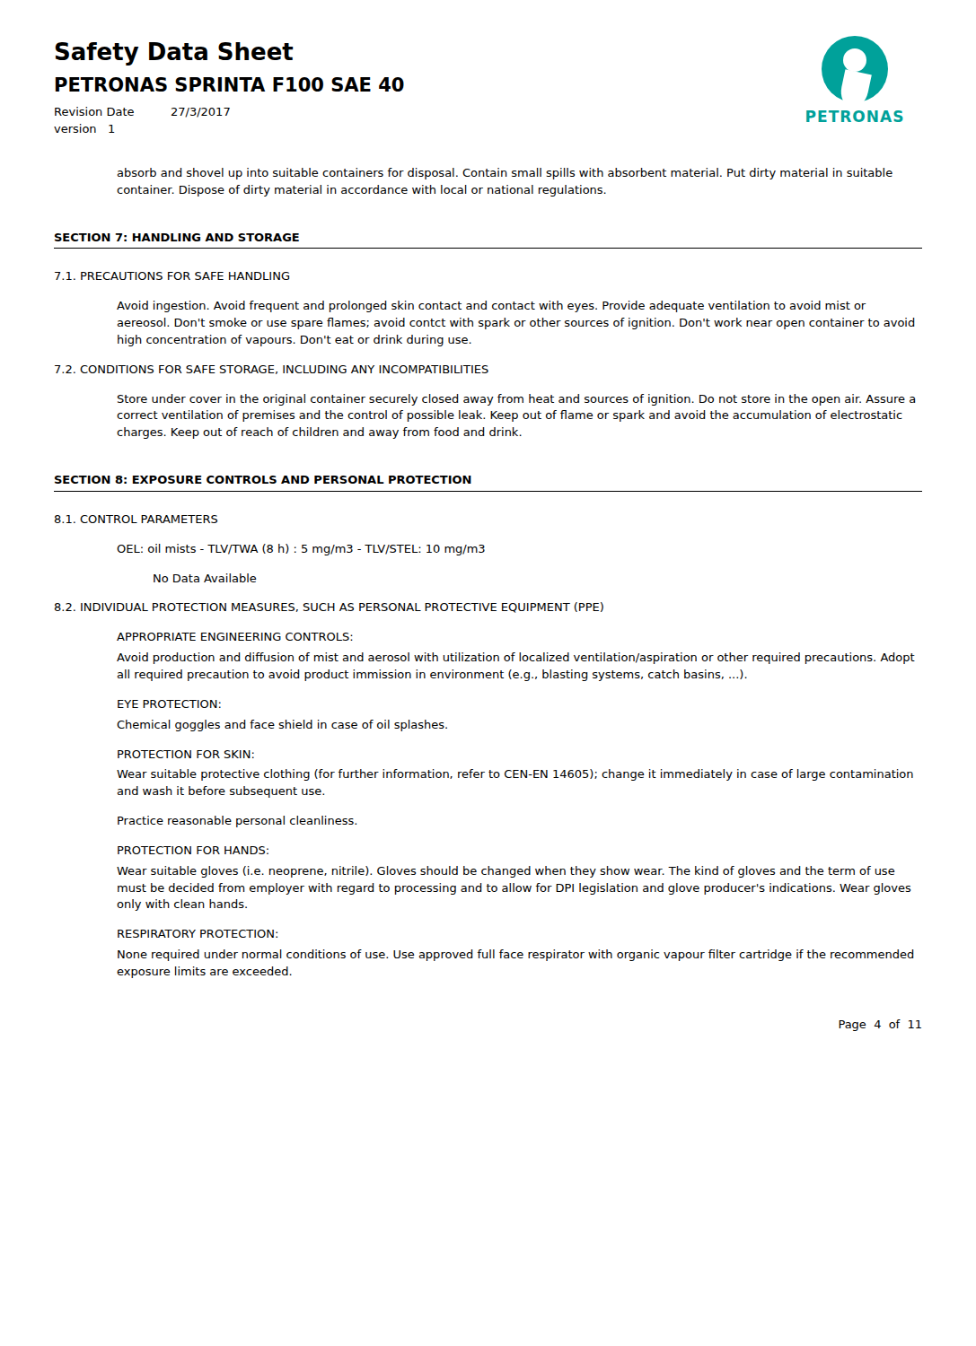Safety Data Sheet
PETRONAS SPRINTA F100 SAE 40
Revision Date27/3/2017
version 1
PETRONAS
absorb and shovel up into suitable containers for disposal. Contain small spills with absorbent material. Put dirty material in suitable container. Dispose of dirty material in accordance with local or national regulations.
SECTION 7: HANDLING AND STORAGE
7.1. PRECAUTIONS FOR SAFE HANDLING
Avoid ingestion. Avoid frequent and prolonged skin contact and contact with eyes. Provide adequate ventilation to avoid mist or aereosol. Don't smoke or use spare flames; avoid contct with spark or other sources of ignition. Don't work near open container to avoid high concentration of vapours. Don't eat or drink during use.
7.2. CONDITIONS FOR SAFE STORAGE, INCLUDING ANY INCOMPATIBILITIES
Store under cover in the original container securely closed away from heat and sources of ignition. Do not store in the open air. Assure a correct ventilation of premises and the control of possible leak. Keep out of flame or spark and avoid the accumulation of electrostatic charges. Keep out of reach of children and away from food and drink.
SECTION 8: EXPOSURE CONTROLS AND PERSONAL PROTECTION
8.1. CONTROL PARAMETERS
OEL: oil mists - TLV/TWA (8 h) : 5 mg/m3 - TLV/STEL: 10 mg/m3
No Data Available
8.2. INDIVIDUAL PROTECTION MEASURES, SUCH AS PERSONAL PROTECTIVE EQUIPMENT (PPE)
APPROPRIATE ENGINEERING CONTROLS:
Avoid production and diffusion of mist and aerosol with utilization of localized ventilation/aspiration or other required precautions. Adopt all required precaution to avoid product immission in environment (e.g., blasting systems, catch basins, ...).
EYE PROTECTION:
Chemical goggles and face shield in case of oil splashes.
PROTECTION FOR SKIN:
Wear suitable protective clothing (for further information, refer to CEN-EN 14605); change it immediately in case of large contamination and wash it before subsequent use.
Practice reasonable personal cleanliness.
PROTECTION FOR HANDS:
Wear suitable gloves (i.e. neoprene, nitrile). Gloves should be changed when they show wear. The kind of gloves and the term of use must be decided from employer with regard to processing and to allow for DPI legislation and glove producer's indications. Wear gloves only with clean hands.
RESPIRATORY PROTECTION:
None required under normal conditions of use. Use approved full face respirator with organic vapour filter cartridge if the recommended exposure limits are exceeded.
Page 4 of 11